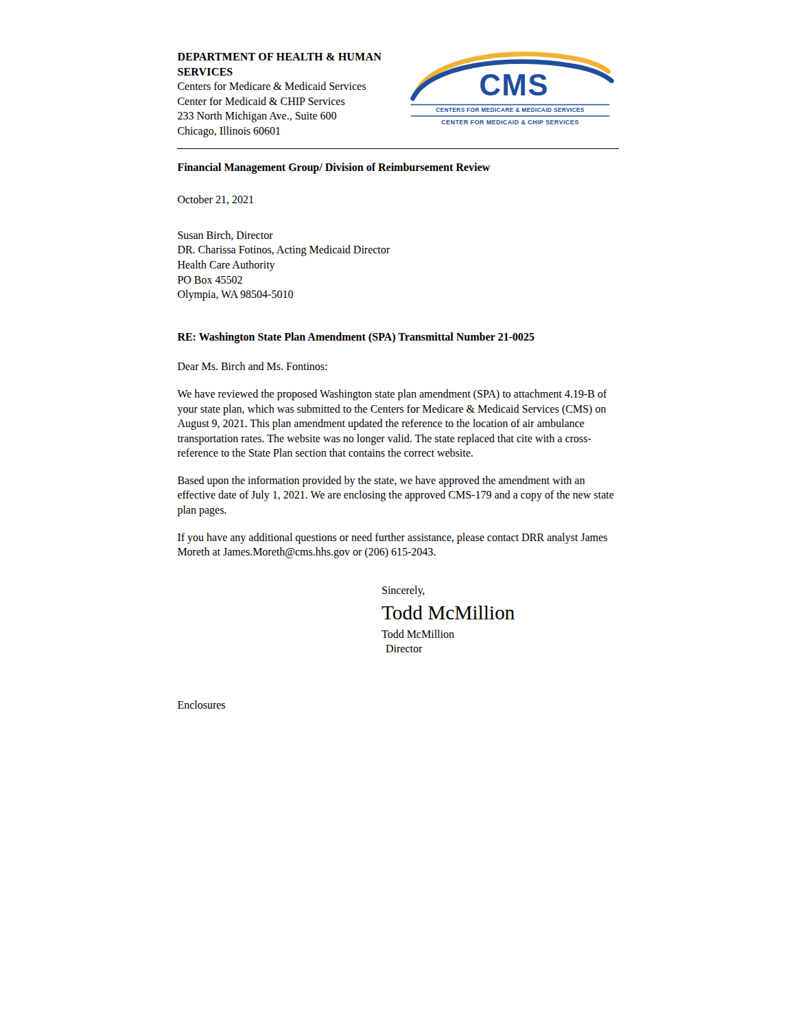DEPARTMENT OF HEALTH & HUMAN SERVICES
Centers for Medicare & Medicaid Services
Center for Medicaid & CHIP Services
233 North Michigan Ave., Suite 600
Chicago, Illinois 60601
CMS — Centers for Medicare & Medicaid Services, Center for Medicaid & CHIP Services CMS CENTERS FOR MEDICARE & MEDICAID SERVICES CENTER FOR MEDICAID & CHIP SERVICES
Financial Management Group/ Division of Reimbursement Review
October 21, 2021
Susan Birch, Director
DR. Charissa Fotinos, Acting Medicaid Director
Health Care Authority
PO Box 45502
Olympia, WA 98504-5010
RE: Washington State Plan Amendment (SPA) Transmittal Number 21-0025
Dear Ms. Birch and Ms. Fontinos:
We have reviewed the proposed Washington state plan amendment (SPA) to attachment 4.19-B of your state plan, which was submitted to the Centers for Medicare & Medicaid Services (CMS) on August 9, 2021. This plan amendment updated the reference to the location of air ambulance transportation rates. The website was no longer valid. The state replaced that cite with a cross-reference to the State Plan section that contains the correct website.
Based upon the information provided by the state, we have approved the amendment with an effective date of July 1, 2021. We are enclosing the approved CMS-179 and a copy of the new state plan pages.
If you have any additional questions or need further assistance, please contact DRR analyst James Moreth at James.Moreth@cms.hhs.gov or (206) 615-2043.
Sincerely,
Todd McMillion
Todd McMillion
Director
Enclosures